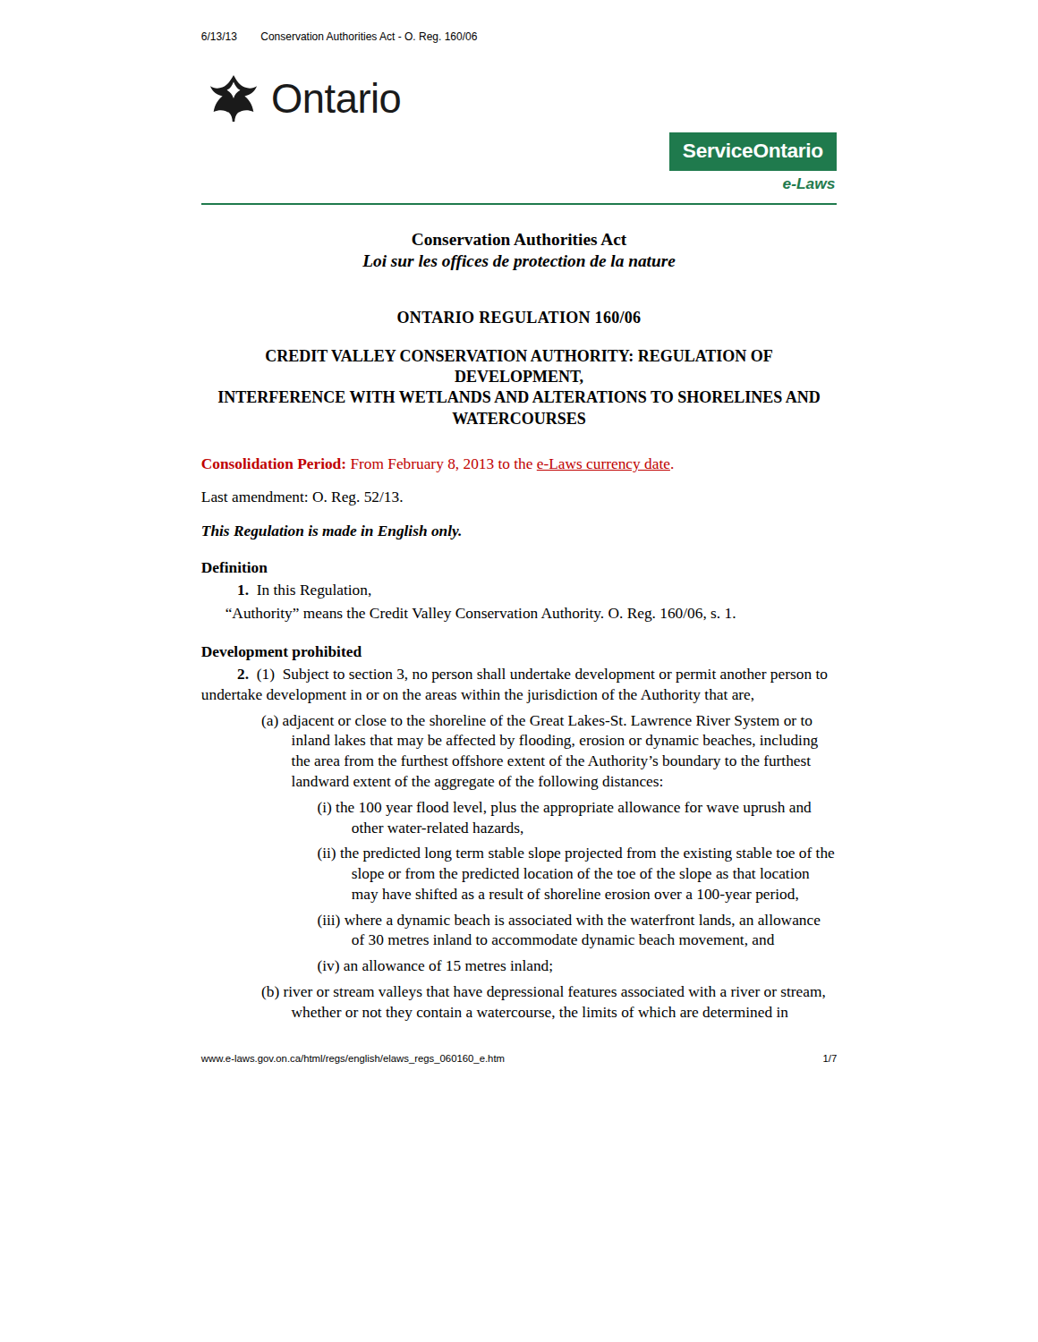6/13/13 Conservation Authorities Act - O. Reg. 160/06
Ontario
ServiceOntario
e-Laws
Conservation Authorities Act
Loi sur les offices de protection de la nature
ONTARIO REGULATION 160/06
CREDIT VALLEY CONSERVATION AUTHORITY: REGULATION OF DEVELOPMENT,
INTERFERENCE WITH WETLANDS AND ALTERATIONS TO SHORELINES AND
WATERCOURSES
Consolidation Period: From February 8, 2013 to the e-Laws currency date.
Last amendment: O. Reg. 52/13.
This Regulation is made in English only.
Definition
1. In this Regulation,
“Authority” means the Credit Valley Conservation Authority. O. Reg. 160/06, s. 1.
Development prohibited
2. (1) Subject to section 3, no person shall undertake development or permit another person to undertake development in or on the areas within the jurisdiction of the Authority that are,
(a) adjacent or close to the shoreline of the Great Lakes-St. Lawrence River System or to inland lakes that may be affected by flooding, erosion or dynamic beaches, including the area from the furthest offshore extent of the Authority’s boundary to the furthest landward extent of the aggregate of the following distances:
(i) the 100 year flood level, plus the appropriate allowance for wave uprush and other water-related hazards,
(ii) the predicted long term stable slope projected from the existing stable toe of the slope or from the predicted location of the toe of the slope as that location may have shifted as a result of shoreline erosion over a 100-year period,
(iii) where a dynamic beach is associated with the waterfront lands, an allowance of 30 metres inland to accommodate dynamic beach movement, and
(iv) an allowance of 15 metres inland;
(b) river or stream valleys that have depressional features associated with a river or stream, whether or not they contain a watercourse, the limits of which are determined in
www.e-laws.gov.on.ca/html/regs/english/elaws_regs_060160_e.htm 1/7